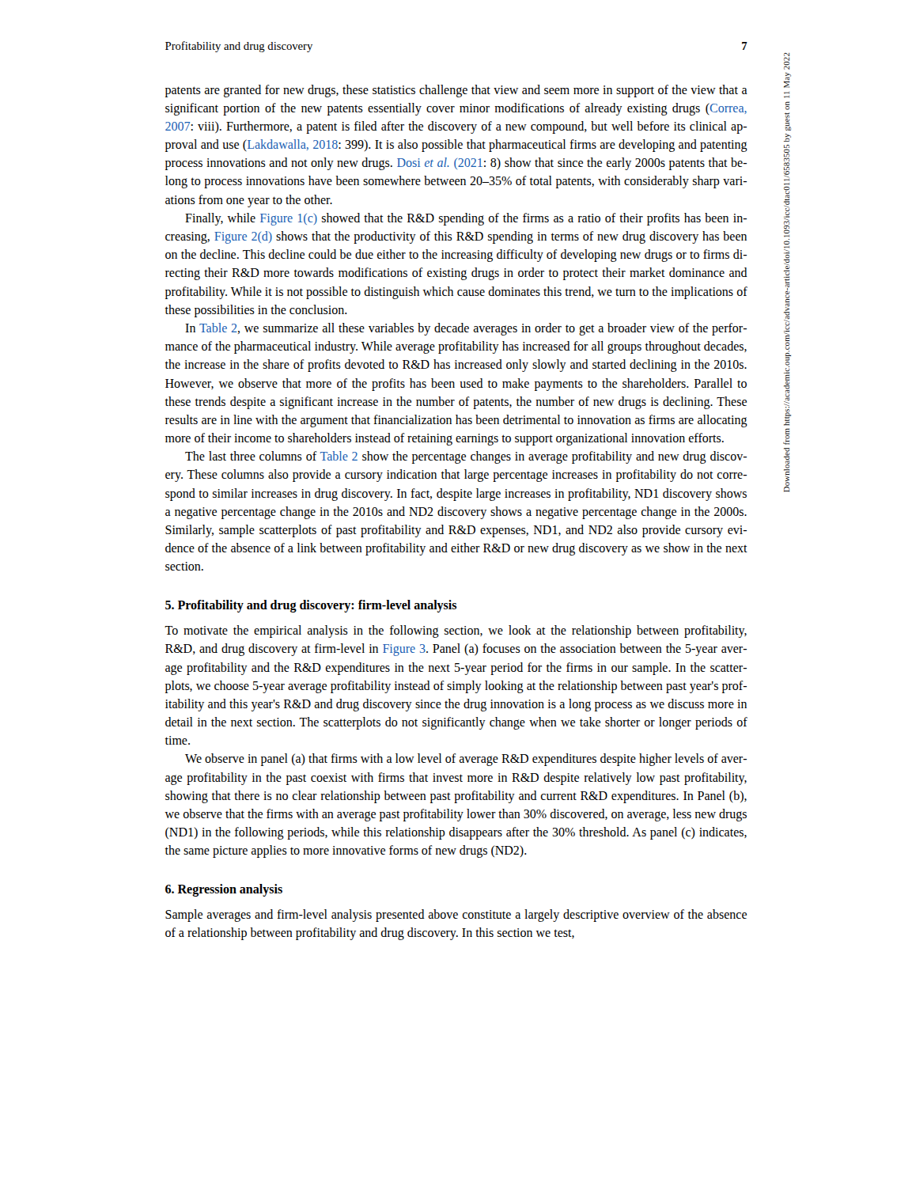Downloaded from https://academic.oup.com/icc/advance-article/doi/10.1093/icc/dtac011/6583505 by guest on 11 May 2022
Profitability and drug discovery 7
patents are granted for new drugs, these statistics challenge that view and seem more in support of the view that a significant portion of the new patents essentially cover minor modifications of already existing drugs (Correa, 2007: viii). Furthermore, a patent is filed after the discovery of a new compound, but well before its clinical approval and use (Lakdawalla, 2018: 399). It is also possible that pharmaceutical firms are developing and patenting process innovations and not only new drugs. Dosi et al. (2021: 8) show that since the early 2000s patents that belong to process innovations have been somewhere between 20–35% of total patents, with considerably sharp variations from one year to the other.
Finally, while Figure 1(c) showed that the R&D spending of the firms as a ratio of their profits has been increasing, Figure 2(d) shows that the productivity of this R&D spending in terms of new drug discovery has been on the decline. This decline could be due either to the increasing difficulty of developing new drugs or to firms directing their R&D more towards modifications of existing drugs in order to protect their market dominance and profitability. While it is not possible to distinguish which cause dominates this trend, we turn to the implications of these possibilities in the conclusion.
In Table 2, we summarize all these variables by decade averages in order to get a broader view of the performance of the pharmaceutical industry. While average profitability has increased for all groups throughout decades, the increase in the share of profits devoted to R&D has increased only slowly and started declining in the 2010s. However, we observe that more of the profits has been used to make payments to the shareholders. Parallel to these trends despite a significant increase in the number of patents, the number of new drugs is declining. These results are in line with the argument that financialization has been detrimental to innovation as firms are allocating more of their income to shareholders instead of retaining earnings to support organizational innovation efforts.
The last three columns of Table 2 show the percentage changes in average profitability and new drug discovery. These columns also provide a cursory indication that large percentage increases in profitability do not correspond to similar increases in drug discovery. In fact, despite large increases in profitability, ND1 discovery shows a negative percentage change in the 2010s and ND2 discovery shows a negative percentage change in the 2000s. Similarly, sample scatterplots of past profitability and R&D expenses, ND1, and ND2 also provide cursory evidence of the absence of a link between profitability and either R&D or new drug discovery as we show in the next section.
5. Profitability and drug discovery: firm-level analysis
To motivate the empirical analysis in the following section, we look at the relationship between profitability, R&D, and drug discovery at firm-level in Figure 3. Panel (a) focuses on the association between the 5-year average profitability and the R&D expenditures in the next 5-year period for the firms in our sample. In the scatterplots, we choose 5-year average profitability instead of simply looking at the relationship between past year's profitability and this year's R&D and drug discovery since the drug innovation is a long process as we discuss more in detail in the next section. The scatterplots do not significantly change when we take shorter or longer periods of time.
We observe in panel (a) that firms with a low level of average R&D expenditures despite higher levels of average profitability in the past coexist with firms that invest more in R&D despite relatively low past profitability, showing that there is no clear relationship between past profitability and current R&D expenditures. In Panel (b), we observe that the firms with an average past profitability lower than 30% discovered, on average, less new drugs (ND1) in the following periods, while this relationship disappears after the 30% threshold. As panel (c) indicates, the same picture applies to more innovative forms of new drugs (ND2).
6. Regression analysis
Sample averages and firm-level analysis presented above constitute a largely descriptive overview of the absence of a relationship between profitability and drug discovery. In this section we test,